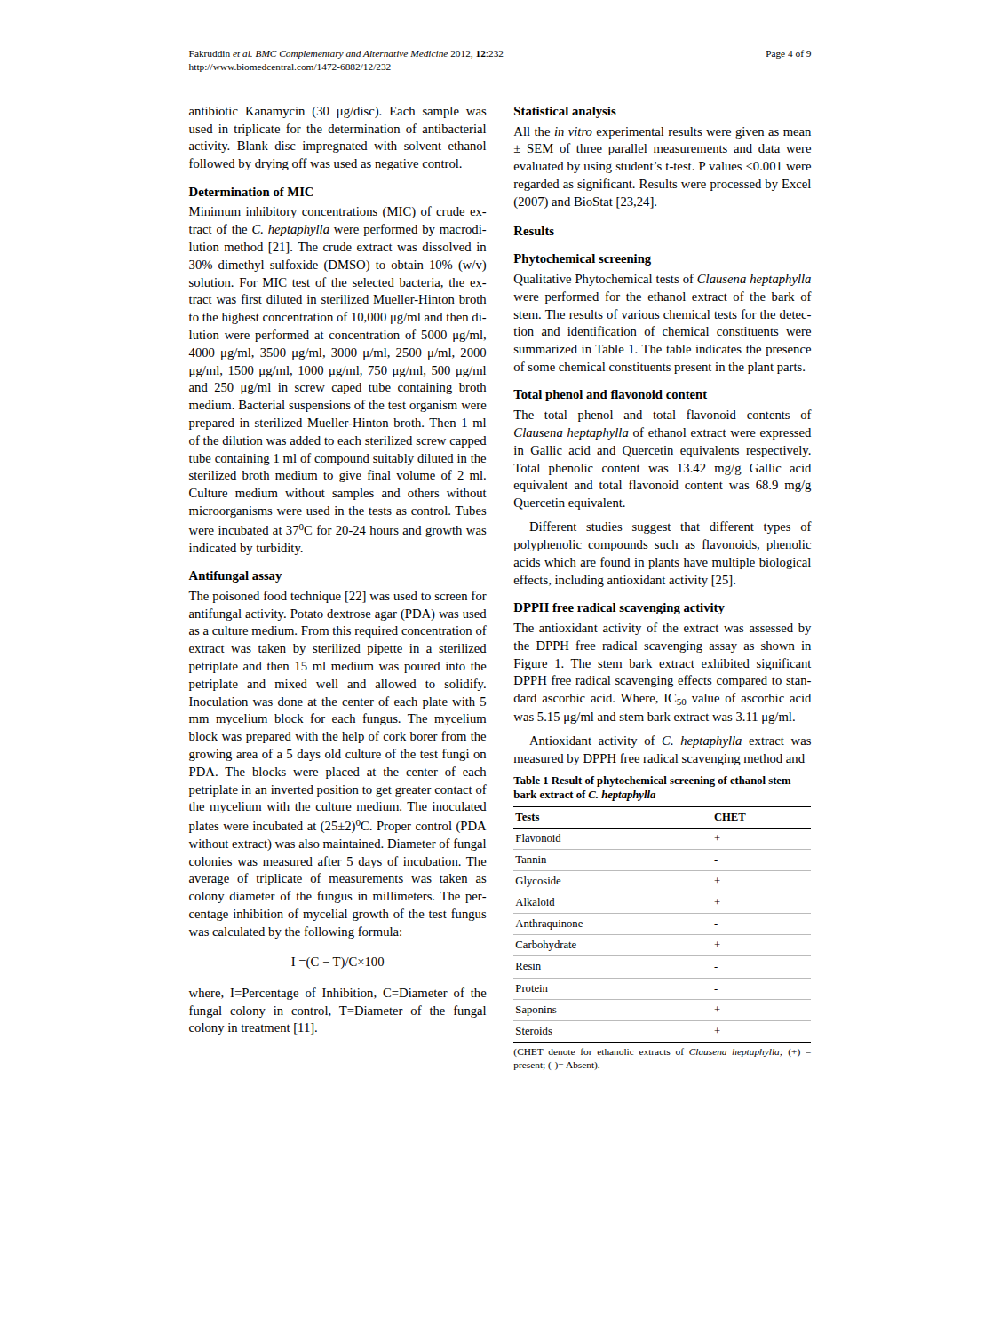Fakruddin et al. BMC Complementary and Alternative Medicine 2012, 12:232
http://www.biomedcentral.com/1472-6882/12/232
Page 4 of 9
antibiotic Kanamycin (30 μg/disc). Each sample was used in triplicate for the determination of antibacterial activity. Blank disc impregnated with solvent ethanol followed by drying off was used as negative control.
Determination of MIC
Minimum inhibitory concentrations (MIC) of crude extract of the C. heptaphylla were performed by macrodilution method [21]. The crude extract was dissolved in 30% dimethyl sulfoxide (DMSO) to obtain 10% (w/v) solution. For MIC test of the selected bacteria, the extract was first diluted in sterilized Mueller-Hinton broth to the highest concentration of 10,000 μg/ml and then dilution were performed at concentration of 5000 μg/ml, 4000 μg/ml, 3500 μg/ml, 3000 μ/ml, 2500 μ/ml, 2000 μg/ml, 1500 μg/ml, 1000 μg/ml, 750 μg/ml, 500 μg/ml and 250 μg/ml in screw caped tube containing broth medium. Bacterial suspensions of the test organism were prepared in sterilized Mueller-Hinton broth. Then 1 ml of the dilution was added to each sterilized screw capped tube containing 1 ml of compound suitably diluted in the sterilized broth medium to give final volume of 2 ml. Culture medium without samples and others without microorganisms were used in the tests as control. Tubes were incubated at 370C for 20-24 hours and growth was indicated by turbidity.
Antifungal assay
The poisoned food technique [22] was used to screen for antifungal activity. Potato dextrose agar (PDA) was used as a culture medium. From this required concentration of extract was taken by sterilized pipette in a sterilized petriplate and then 15 ml medium was poured into the petriplate and mixed well and allowed to solidify. Inoculation was done at the center of each plate with 5 mm mycelium block for each fungus. The mycelium block was prepared with the help of cork borer from the growing area of a 5 days old culture of the test fungi on PDA. The blocks were placed at the center of each petriplate in an inverted position to get greater contact of the mycelium with the culture medium. The inoculated plates were incubated at (25±2)0C. Proper control (PDA without extract) was also maintained. Diameter of fungal colonies was measured after 5 days of incubation. The average of triplicate of measurements was taken as colony diameter of the fungus in millimeters. The percentage inhibition of mycelial growth of the test fungus was calculated by the following formula:
I =(C − T)/C×100
where, I=Percentage of Inhibition, C=Diameter of the fungal colony in control, T=Diameter of the fungal colony in treatment [11].
Statistical analysis
All the in vitro experimental results were given as mean ± SEM of three parallel measurements and data were evaluated by using student’s t-test. P values <0.001 were regarded as significant. Results were processed by Excel (2007) and BioStat [23,24].
Results
Phytochemical screening
Qualitative Phytochemical tests of Clausena heptaphylla were performed for the ethanol extract of the bark of stem. The results of various chemical tests for the detection and identification of chemical constituents were summarized in Table 1. The table indicates the presence of some chemical constituents present in the plant parts.
Total phenol and flavonoid content
The total phenol and total flavonoid contents of Clausena heptaphylla of ethanol extract were expressed in Gallic acid and Quercetin equivalents respectively. Total phenolic content was 13.42 mg/g Gallic acid equivalent and total flavonoid content was 68.9 mg/g Quercetin equivalent.
Different studies suggest that different types of polyphenolic compounds such as flavonoids, phenolic acids which are found in plants have multiple biological effects, including antioxidant activity [25].
DPPH free radical scavenging activity
The antioxidant activity of the extract was assessed by the DPPH free radical scavenging assay as shown in Figure 1. The stem bark extract exhibited significant DPPH free radical scavenging effects compared to standard ascorbic acid. Where, IC50 value of ascorbic acid was 5.15 μg/ml and stem bark extract was 3.11 μg/ml.
Antioxidant activity of C. heptaphylla extract was measured by DPPH free radical scavenging method and
Table 1 Result of phytochemical screening of ethanol stem bark extract of C. heptaphylla
| Tests | CHET |
| --- | --- |
| Flavonoid | + |
| Tannin | - |
| Glycoside | + |
| Alkaloid | + |
| Anthraquinone | - |
| Carbohydrate | + |
| Resin | - |
| Protein | - |
| Saponins | + |
| Steroids | + |
(CHET denote for ethanolic extracts of Clausena heptaphylla; (+) = present; (-)= Absent).